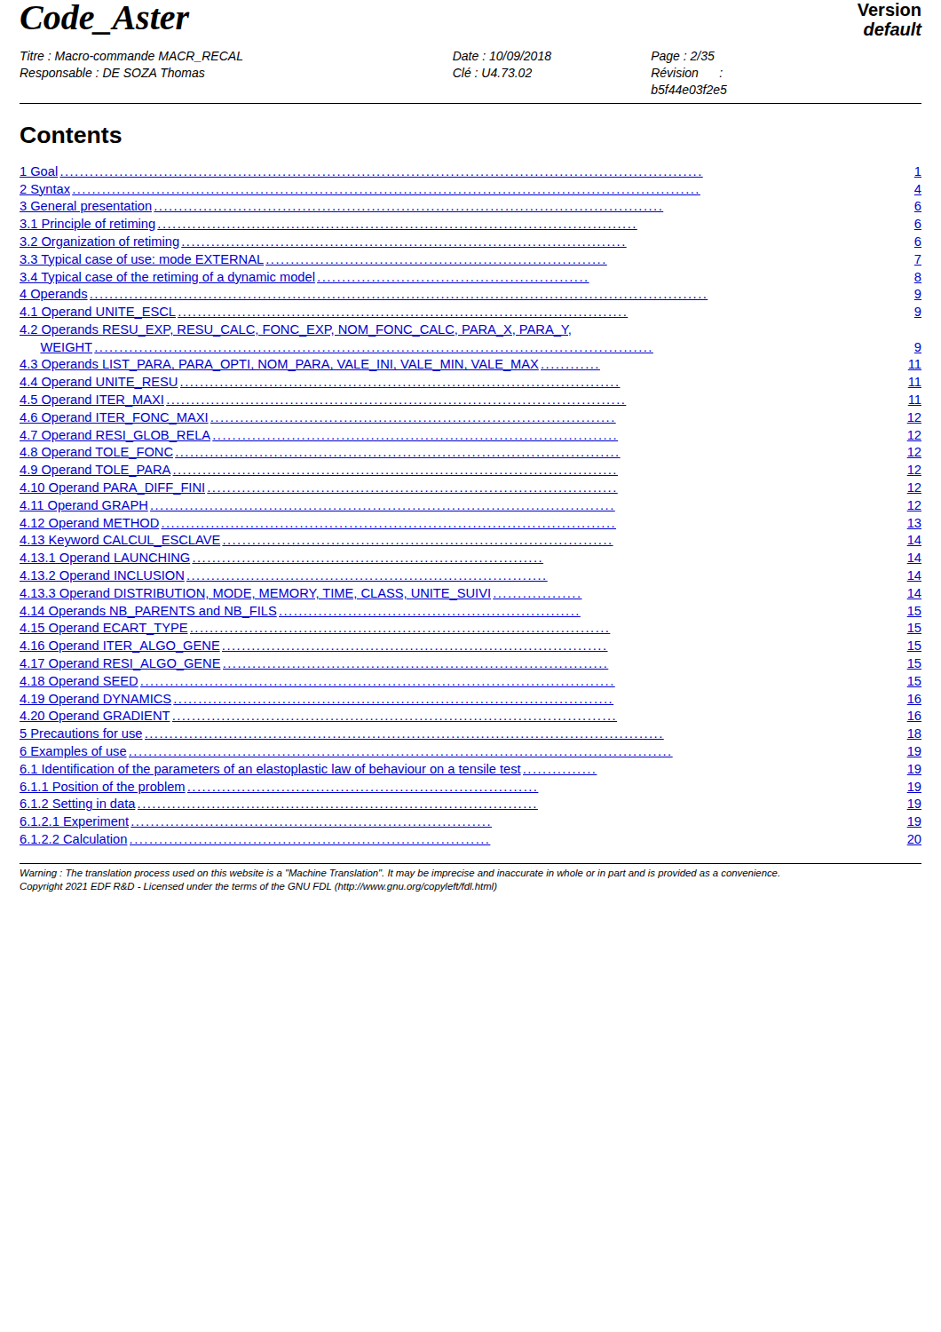Code_Aster
Version
default
| Titre : Macro-commande MACR_RECAL | Date : 10/09/2018 | Page : 2/35 |
| Responsable : DE SOZA Thomas | Clé : U4.73.02 | Révision : b5f44e03f2e5 |
Contents
1 Goal.................................................................................................................................. 1
2 Syntax............................................................................................................................... 4
3 General presentation....................................................................................................... 6
3.1 Principle of retiming................................................................................................. 6
3.2 Organization of retiming.......................................................................................... 6
3.3 Typical case of use: mode EXTERNAL..................................................................... 7
3.4 Typical case of the retiming of a dynamic model....................................................... 8
4 Operands............................................................................................................................. 9
4.1 Operand UNITE_ESCL........................................................................................... 9
4.2 Operands RESU_EXP, RESU_CALC, FONC_EXP, NOM_FONC_CALC, PARA_X, PARA_Y, WEIGHT................................................................................................................. 9
4.3 Operands LIST_PARA, PARA_OPTI, NOM_PARA, VALE_INI, VALE_MIN, VALE_MAX............ 11
4.4 Operand UNITE_RESU......................................................................................... 11
4.5 Operand ITER_MAXI............................................................................................. 11
4.6 Operand ITER_FONC_MAXI.................................................................................. 12
4.7 Operand RESI_GLOB_RELA.................................................................................. 12
4.8 Operand TOLE_FONC.......................................................................................... 12
4.9 Operand TOLE_PARA.......................................................................................... 12
4.10 Operand PARA_DIFF_FINI................................................................................... 12
4.11 Operand GRAPH.............................................................................................. 12
4.12 Operand METHOD............................................................................................ 13
4.13 Keyword CALCUL_ESCLAVE............................................................................... 14
4.13.1 Operand LAUNCHING....................................................................... 14
4.13.2 Operand INCLUSION......................................................................... 14
4.13.3 Operand DISTRIBUTION, MODE, MEMORY, TIME, CLASS, UNITE_SUIVI.................. 14
4.14 Operands NB_PARENTS and NB_FILS............................................................. 15
4.15 Operand ECART_TYPE..................................................................................... 15
4.16 Operand ITER_ALGO_GENE.............................................................................. 15
4.17 Operand RESI_ALGO_GENE.............................................................................. 15
4.18 Operand SEED................................................................................................ 15
4.19 Operand DYNAMICS......................................................................................... 16
4.20 Operand GRADIENT.......................................................................................... 16
5 Precautions for use......................................................................................................... 18
6 Examples of use.............................................................................................................. 19
6.1 Identification of the parameters of an elastoplastic law of behaviour on a tensile test............... 19
6.1.1 Position of the problem....................................................................... 19
6.1.2 Setting in data................................................................................. 19
6.1.2.1 Experiment......................................................................... 19
6.1.2.2 Calculation......................................................................... 20
Warning : The translation process used on this website is a "Machine Translation". It may be imprecise and inaccurate in whole or in part and is provided as a convenience.
Copyright 2021 EDF R&D - Licensed under the terms of the GNU FDL (http://www.gnu.org/copyleft/fdl.html)